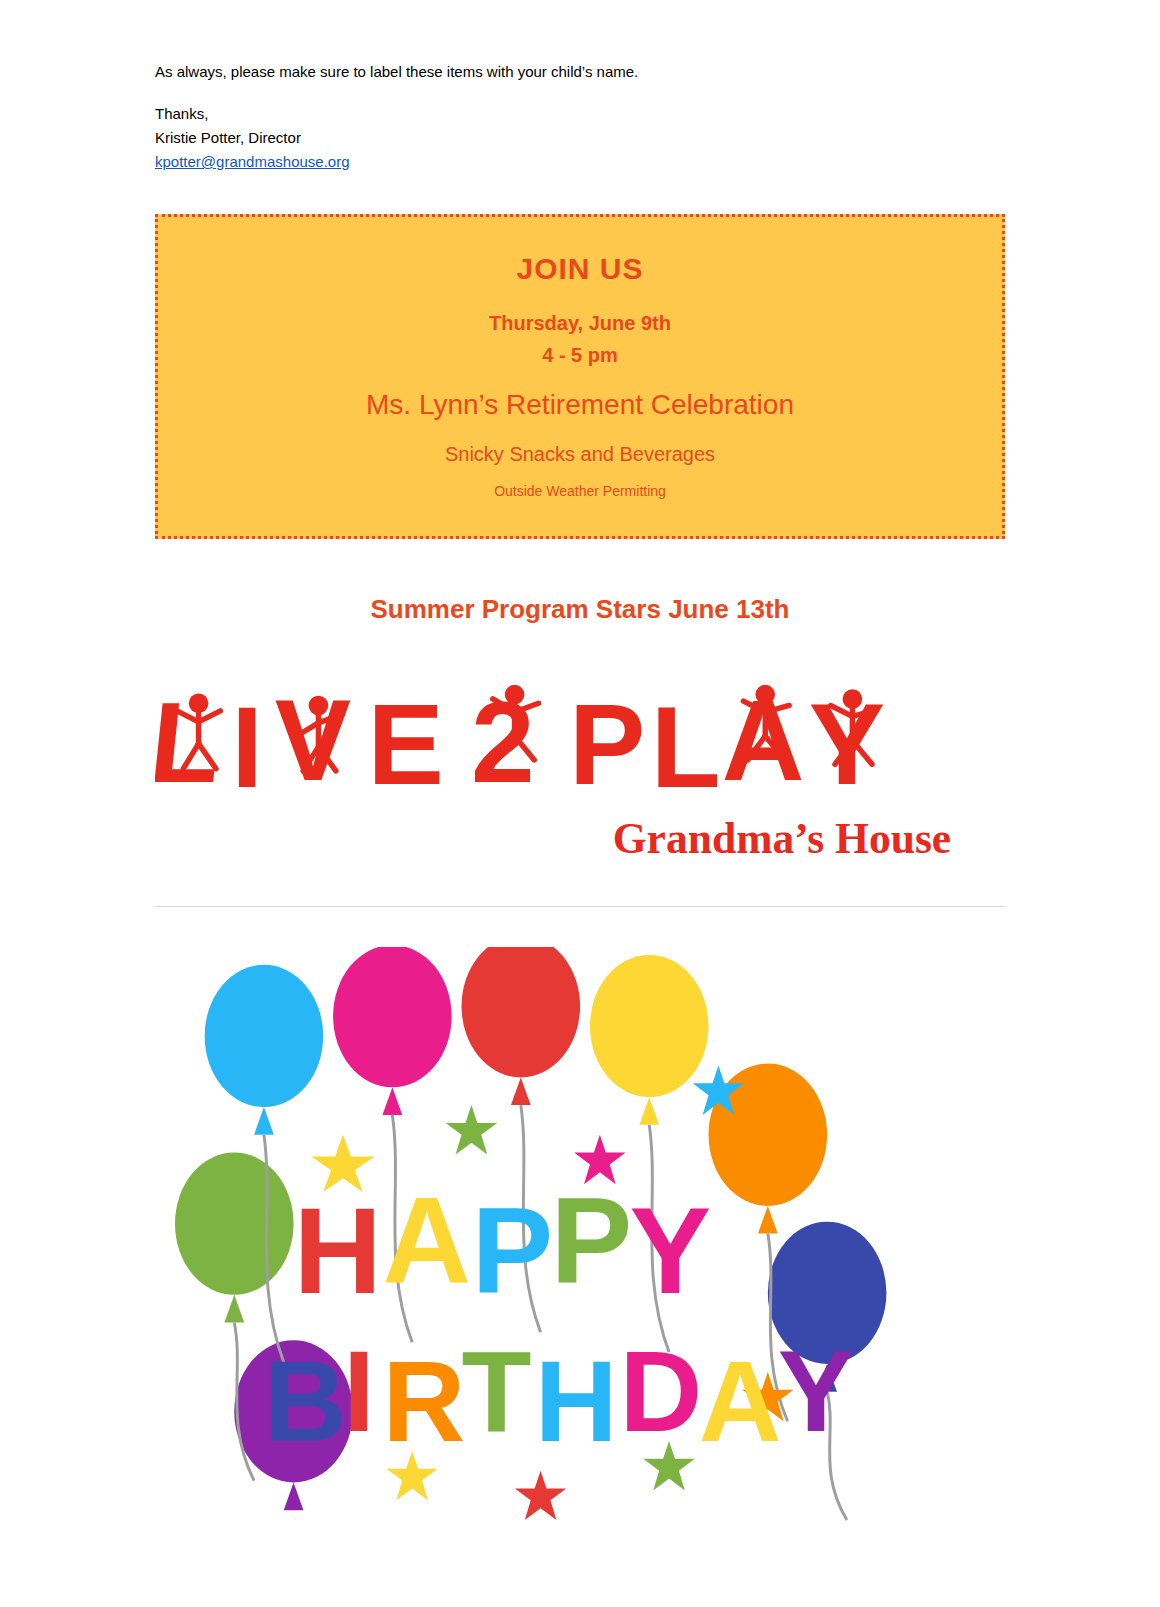As always, please make sure to label these items with your child’s name.
Thanks,
Kristie Potter, Director
kpotter@grandmashouse.org
JOIN US
Thursday, June 9th
4 - 5 pm
Ms. Lynn’s Retirement Celebration
Snicky Snacks and Beverages
Outside Weather Permitting
Summer Program Stars June 13th
L I V E 2 P L A Y Grandma’s House
H A P P Y B I R T H D A Y